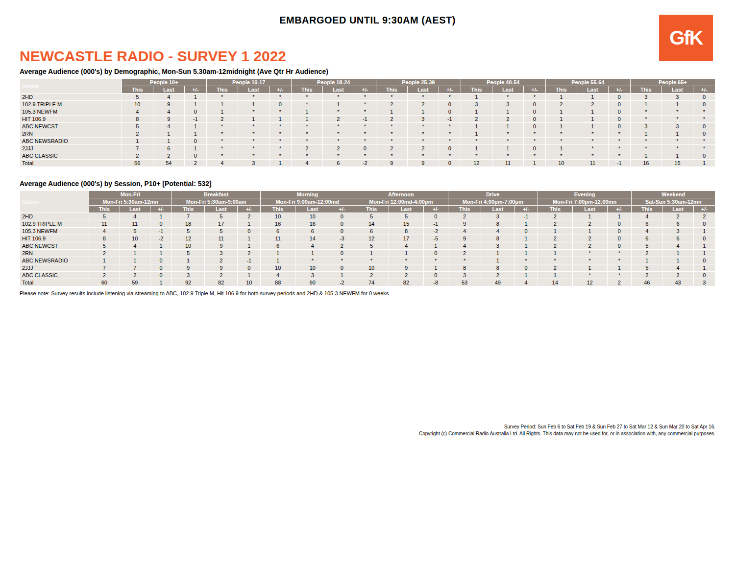GfK
EMBARGOED UNTIL 9:30AM (AEST)
NEWCASTLE RADIO - SURVEY 1 2022
Average Audience (000's) by Demographic, Mon-Sun 5.30am-12midnight (Ave Qtr Hr Audience)
| Station | People 10+ | People 10-17 | People 18-24 | People 25-39 | People 40-54 | People 55-64 | People 65+ |
| --- | --- | --- | --- | --- | --- | --- | --- |
| This | Last | +/- | This | Last | +/- | This | Last | +/- | This | Last | +/- | This | Last | +/- | This | Last | +/- | This | Last | +/- |
| 2HD | 5 | 4 | 1 | * | * | * | * | * | * | * | * | * | 1 | * | * | 1 | 1 | 0 | 3 | 3 | 0 |
| 102.9 TRIPLE M | 10 | 9 | 1 | 1 | 1 | 0 | * | 1 | * | 2 | 2 | 0 | 3 | 3 | 0 | 2 | 2 | 0 | 1 | 1 | 0 |
| 105.3 NEWFM | 4 | 4 | 0 | 1 | * | * | 1 | * | * | 1 | 1 | 0 | 1 | 1 | 0 | 1 | 1 | 0 | * | * | * |
| HIT 106.9 | 8 | 9 | -1 | 2 | 1 | 1 | 1 | 2 | -1 | 2 | 3 | -1 | 2 | 2 | 0 | 1 | 1 | 0 | * | * | * |
| ABC NEWCST | 5 | 4 | 1 | * | * | * | * | * | * | * | * | * | 1 | 1 | 0 | 1 | 1 | 0 | 3 | 3 | 0 |
| 2RN | 2 | 1 | 1 | * | * | * | * | * | * | * | * | * | 1 | * | * | * | * | * | 1 | 1 | 0 |
| ABC NEWSRADIO | 1 | 1 | 0 | * | * | * | * | * | * | * | * | * | * | * | * | * | * | * | * | * | * |
| 2JJJ | 7 | 6 | 1 | * | * | * | 2 | 2 | 0 | 2 | 2 | 0 | 1 | 1 | 0 | 1 | * | * | * | * | * |
| ABC CLASSIC | 2 | 2 | 0 | * | * | * | * | * | * | * | * | * | * | * | * | * | * | * | 1 | 1 | 0 |
| Total | 56 | 54 | 2 | 4 | 3 | 1 | 4 | 6 | -2 | 9 | 9 | 0 | 12 | 11 | 1 | 10 | 11 | -1 | 16 | 15 | 1 |
Average Audience (000's) by Session, P10+ [Potential: 532]
| Station | Mon-Fri | Breakfast | Morning | Afternoon | Drive | Evening | Weekend |
| --- | --- | --- | --- | --- | --- | --- | --- |
| Mon-Fri 5:30am-12mn | Mon-Fri 5:30am-9:00am | Mon-Fri 9:00am-12:00md | Mon-Fri 12:00md-4:00pm | Mon-Fri 4:00pm-7:00pm | Mon-Fri 7:00pm-12:00mn | Sat-Sun 5:30am-12mn |
| This | Last | +/- | This | Last | +/- | This | Last | +/- | This | Last | +/- | This | Last | +/- | This | Last | +/- | This | Last | +/- |
| 2HD | 5 | 4 | 1 | 7 | 5 | 2 | 10 | 10 | 0 | 5 | 5 | 0 | 2 | 3 | -1 | 2 | 1 | 1 | 4 | 2 | 2 |
| 102.9 TRIPLE M | 11 | 11 | 0 | 18 | 17 | 1 | 16 | 16 | 0 | 14 | 15 | -1 | 9 | 8 | 1 | 2 | 2 | 0 | 6 | 6 | 0 |
| 105.3 NEWFM | 4 | 5 | -1 | 5 | 5 | 0 | 6 | 6 | 0 | 6 | 8 | -2 | 4 | 4 | 0 | 1 | 1 | 0 | 4 | 3 | 1 |
| HIT 106.9 | 8 | 10 | -2 | 12 | 11 | 1 | 11 | 14 | -3 | 12 | 17 | -5 | 9 | 8 | 1 | 2 | 2 | 0 | 6 | 6 | 0 |
| ABC NEWCST | 5 | 4 | 1 | 10 | 9 | 1 | 6 | 4 | 2 | 5 | 4 | 1 | 4 | 3 | 1 | 2 | 2 | 0 | 5 | 4 | 1 |
| 2RN | 2 | 1 | 1 | 5 | 3 | 2 | 1 | 1 | 0 | 1 | 1 | 0 | 2 | 1 | 1 | 1 | * | * | 2 | 1 | 1 |
| ABC NEWSRADIO | 1 | 1 | 0 | 1 | 2 | -1 | 1 | * | * | * | * | * | * | 1 | * | * | * | * | 1 | 1 | 0 |
| 2JJJ | 7 | 7 | 0 | 9 | 9 | 0 | 10 | 10 | 0 | 10 | 9 | 1 | 8 | 8 | 0 | 2 | 1 | 1 | 5 | 4 | 1 |
| ABC CLASSIC | 2 | 2 | 0 | 3 | 2 | 1 | 4 | 3 | 1 | 2 | 2 | 0 | 3 | 2 | 1 | 1 | * | * | 2 | 2 | 0 |
| Total | 60 | 59 | 1 | 92 | 82 | 10 | 88 | 90 | -2 | 74 | 82 | -8 | 53 | 49 | 4 | 14 | 12 | 2 | 46 | 43 | 3 |
Please note: Survey results include listening via streaming to ABC, 102.9 Triple M, Hit 106.9 for both survey periods and 2HD & 105.3 NEWFM for 0 weeks.
Survey Period: Sun Feb 6 to Sat Feb 19 & Sun Feb 27 to Sat Mar 12 & Sun Mar 20 to Sat Apr 16.
Copyright (c) Commercial Radio Australia Ltd. All Rights. This data may not be used for, or in association with, any commercial purposes.